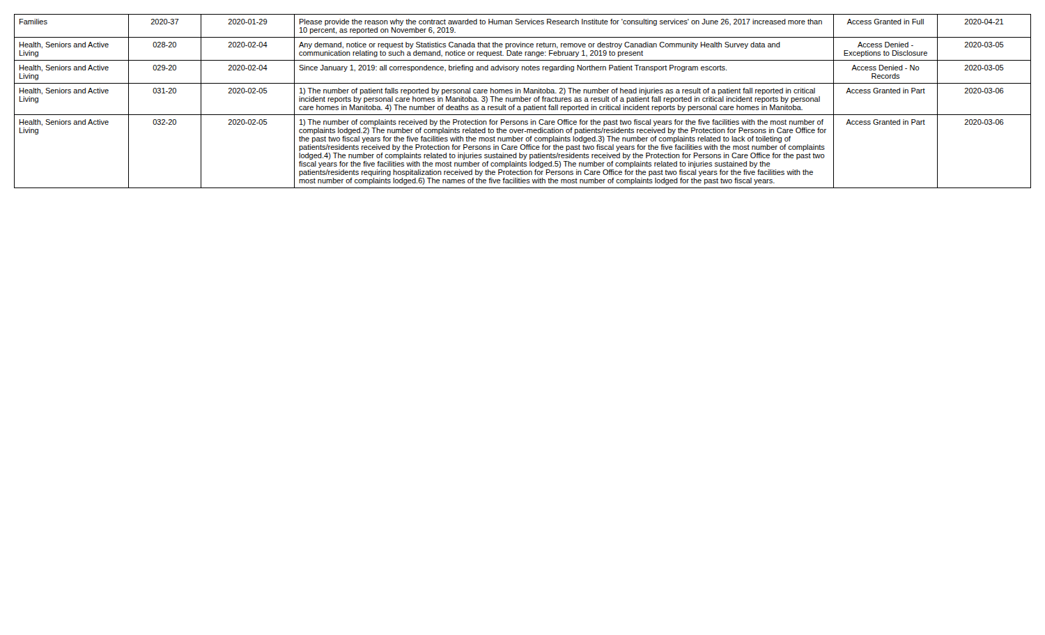| Families | 2020-37 | 2020-01-29 | Please provide the reason why the contract awarded to Human Services Research Institute for 'consulting services' on June 26, 2017 increased more than 10 percent, as reported on November 6, 2019. | Access Granted in Full | 2020-04-21 |
| Health, Seniors and Active Living | 028-20 | 2020-02-04 | Any demand, notice or request by Statistics Canada that the province return, remove or destroy Canadian Community Health Survey data and communication relating to such a demand, notice or request. Date range: February 1, 2019 to present | Access Denied - Exceptions to Disclosure | 2020-03-05 |
| Health, Seniors and Active Living | 029-20 | 2020-02-04 | Since January 1, 2019: all correspondence, briefing and advisory notes regarding Northern Patient Transport Program escorts. | Access Denied - No Records | 2020-03-05 |
| Health, Seniors and Active Living | 031-20 | 2020-02-05 | 1) The number of patient falls reported by personal care homes in Manitoba. 2) The number of head injuries as a result of a patient fall reported in critical incident reports by personal care homes in Manitoba. 3) The number of fractures as a result of a patient fall reported in critical incident reports by personal care homes in Manitoba. 4) The number of deaths as a result of a patient fall reported in critical incident reports by personal care homes in Manitoba. | Access Granted in Part | 2020-03-06 |
| Health, Seniors and Active Living | 032-20 | 2020-02-05 | 1) The number of complaints received by the Protection for Persons in Care Office for the past two fiscal years for the five facilities with the most number of complaints lodged.2) The number of complaints related to the over-medication of patients/residents received by the Protection for Persons in Care Office for the past two fiscal years for the five facilities with the most number of complaints lodged.3) The number of complaints related to lack of toileting of patients/residents received by the Protection for Persons in Care Office for the past two fiscal years for the five facilities with the most number of complaints lodged.4) The number of complaints related to injuries sustained by patients/residents received by the Protection for Persons in Care Office for the past two fiscal years for the five facilities with the most number of complaints lodged.5) The number of complaints related to injuries sustained by the patients/residents requiring hospitalization received by the Protection for Persons in Care Office for the past two fiscal years for the five facilities with the most number of complaints lodged.6) The names of the five facilities with the most number of complaints lodged for the past two fiscal years. | Access Granted in Part | 2020-03-06 |